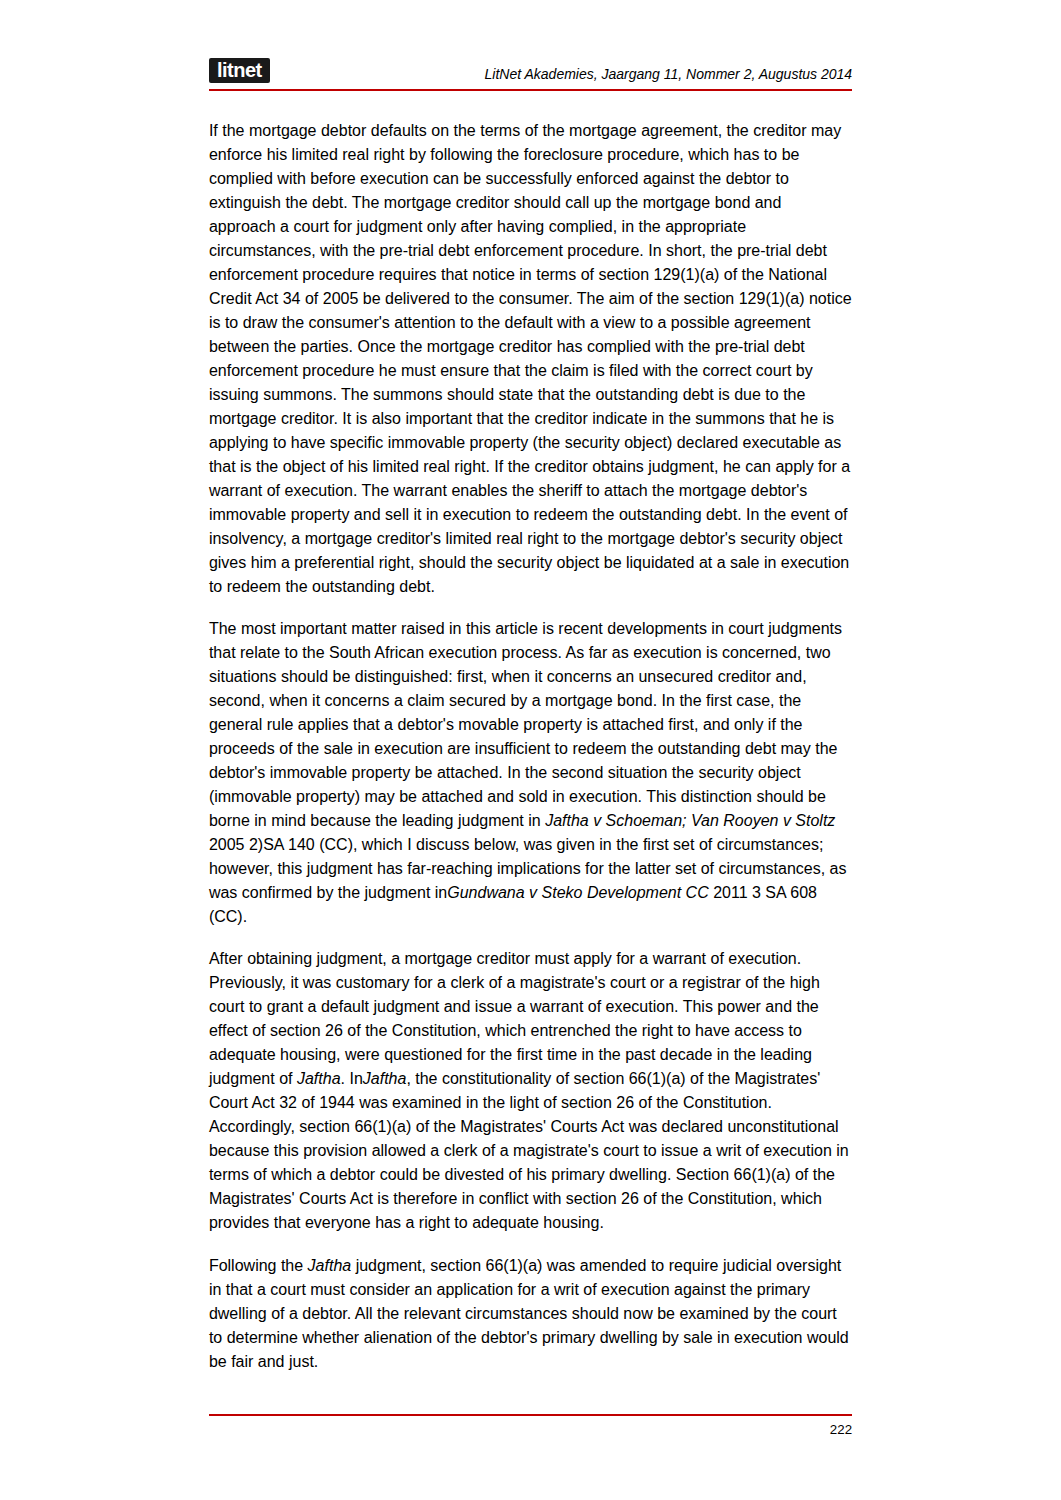lit net
LitNet Akademies, Jaargang 11, Nommer 2, Augustus 2014
If the mortgage debtor defaults on the terms of the mortgage agreement, the creditor may enforce his limited real right by following the foreclosure procedure, which has to be complied with before execution can be successfully enforced against the debtor to extinguish the debt. The mortgage creditor should call up the mortgage bond and approach a court for judgment only after having complied, in the appropriate circumstances, with the pre-trial debt enforcement procedure. In short, the pre-trial debt enforcement procedure requires that notice in terms of section 129(1)(a) of the National Credit Act 34 of 2005 be delivered to the consumer. The aim of the section 129(1)(a) notice is to draw the consumer's attention to the default with a view to a possible agreement between the parties. Once the mortgage creditor has complied with the pre-trial debt enforcement procedure he must ensure that the claim is filed with the correct court by issuing summons. The summons should state that the outstanding debt is due to the mortgage creditor. It is also important that the creditor indicate in the summons that he is applying to have specific immovable property (the security object) declared executable as that is the object of his limited real right. If the creditor obtains judgment, he can apply for a warrant of execution. The warrant enables the sheriff to attach the mortgage debtor's immovable property and sell it in execution to redeem the outstanding debt. In the event of insolvency, a mortgage creditor's limited real right to the mortgage debtor's security object gives him a preferential right, should the security object be liquidated at a sale in execution to redeem the outstanding debt.
The most important matter raised in this article is recent developments in court judgments that relate to the South African execution process. As far as execution is concerned, two situations should be distinguished: first, when it concerns an unsecured creditor and, second, when it concerns a claim secured by a mortgage bond. In the first case, the general rule applies that a debtor's movable property is attached first, and only if the proceeds of the sale in execution are insufficient to redeem the outstanding debt may the debtor's immovable property be attached. In the second situation the security object (immovable property) may be attached and sold in execution. This distinction should be borne in mind because the leading judgment in Jaftha v Schoeman; Van Rooyen v Stoltz 2005 2)SA 140 (CC), which I discuss below, was given in the first set of circumstances; however, this judgment has far-reaching implications for the latter set of circumstances, as was confirmed by the judgment inGundwana v Steko Development CC 2011 3 SA 608 (CC).
After obtaining judgment, a mortgage creditor must apply for a warrant of execution. Previously, it was customary for a clerk of a magistrate's court or a registrar of the high court to grant a default judgment and issue a warrant of execution. This power and the effect of section 26 of the Constitution, which entrenched the right to have access to adequate housing, were questioned for the first time in the past decade in the leading judgment of Jaftha. InJaftha, the constitutionality of section 66(1)(a) of the Magistrates' Court Act 32 of 1944 was examined in the light of section 26 of the Constitution. Accordingly, section 66(1)(a) of the Magistrates' Courts Act was declared unconstitutional because this provision allowed a clerk of a magistrate's court to issue a writ of execution in terms of which a debtor could be divested of his primary dwelling. Section 66(1)(a) of the Magistrates' Courts Act is therefore in conflict with section 26 of the Constitution, which provides that everyone has a right to adequate housing.
Following the Jaftha judgment, section 66(1)(a) was amended to require judicial oversight in that a court must consider an application for a writ of execution against the primary dwelling of a debtor. All the relevant circumstances should now be examined by the court to determine whether alienation of the debtor's primary dwelling by sale in execution would be fair and just.
222